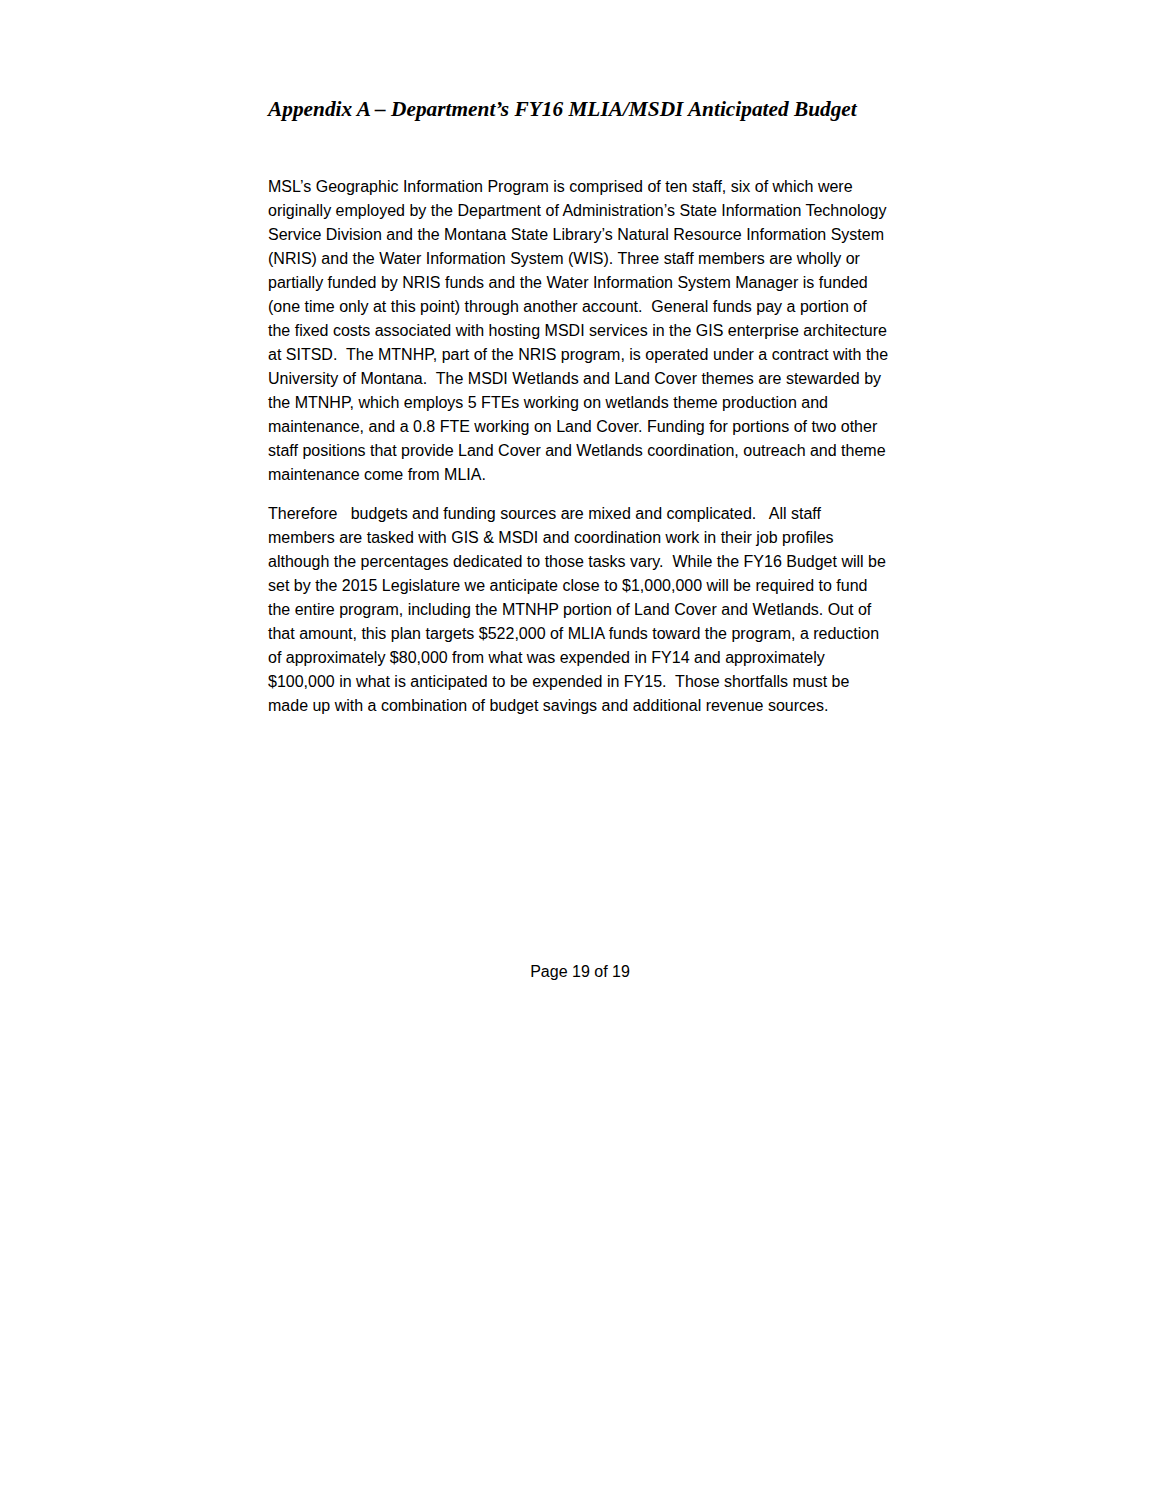Appendix A – Department’s FY16 MLIA/MSDI Anticipated Budget
MSL’s Geographic Information Program is comprised of ten staff, six of which were originally employed by the Department of Administration’s State Information Technology Service Division and the Montana State Library’s Natural Resource Information System (NRIS) and the Water Information System (WIS). Three staff members are wholly or partially funded by NRIS funds and the Water Information System Manager is funded (one time only at this point) through another account. General funds pay a portion of the fixed costs associated with hosting MSDI services in the GIS enterprise architecture at SITSD. The MTNHP, part of the NRIS program, is operated under a contract with the University of Montana. The MSDI Wetlands and Land Cover themes are stewarded by the MTNHP, which employs 5 FTEs working on wetlands theme production and maintenance, and a 0.8 FTE working on Land Cover. Funding for portions of two other staff positions that provide Land Cover and Wetlands coordination, outreach and theme maintenance come from MLIA.
Therefore budgets and funding sources are mixed and complicated. All staff members are tasked with GIS & MSDI and coordination work in their job profiles although the percentages dedicated to those tasks vary. While the FY16 Budget will be set by the 2015 Legislature we anticipate close to $1,000,000 will be required to fund the entire program, including the MTNHP portion of Land Cover and Wetlands. Out of that amount, this plan targets $522,000 of MLIA funds toward the program, a reduction of approximately $80,000 from what was expended in FY14 and approximately $100,000 in what is anticipated to be expended in FY15. Those shortfalls must be made up with a combination of budget savings and additional revenue sources.
Page 19 of 19